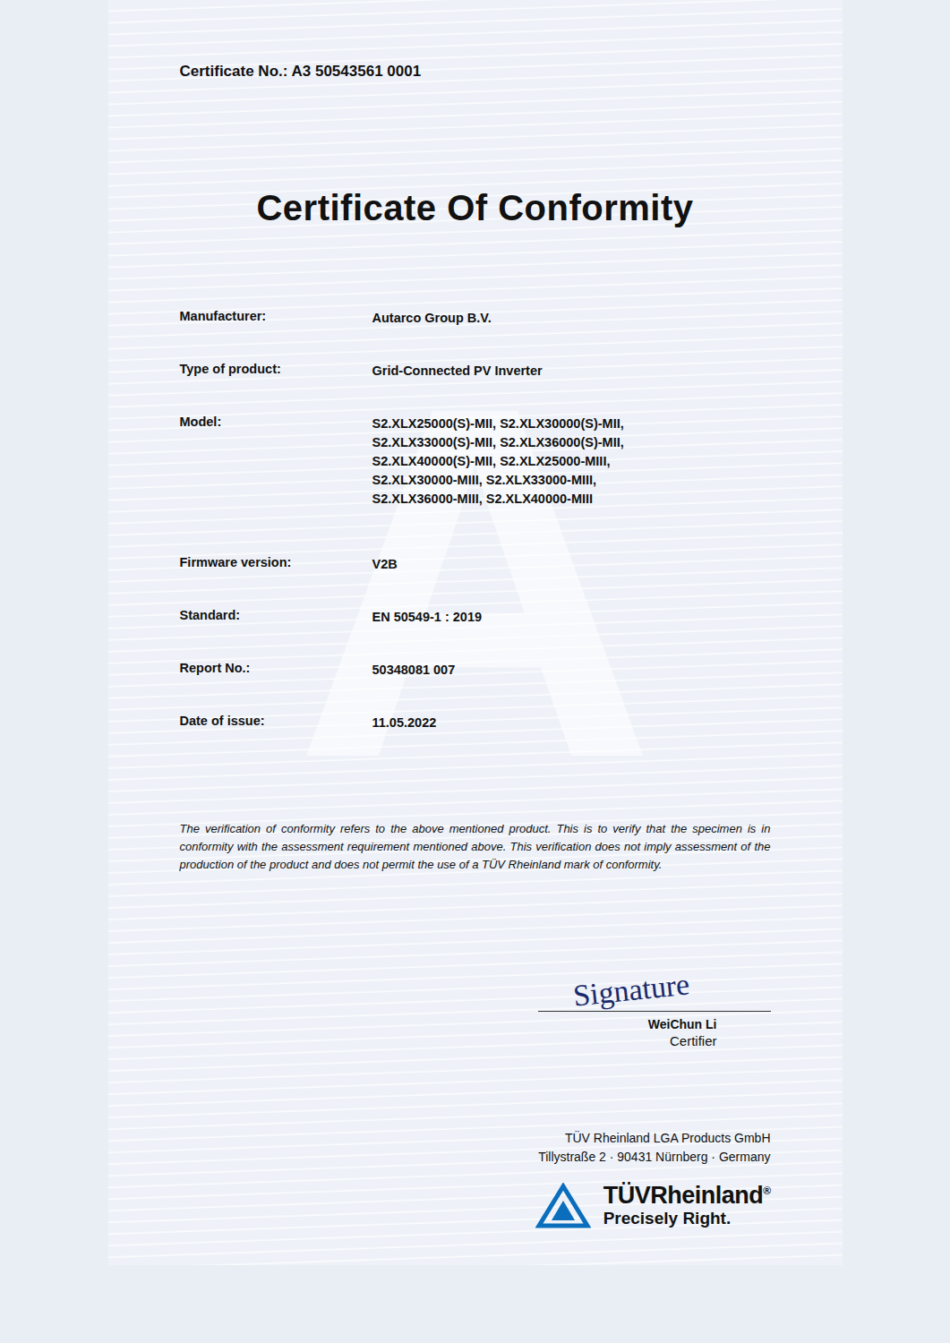A
Certificate No.: A3 50543561 0001
Certificate Of Conformity
| Manufacturer: | Autarco Group B.V. |
| Type of product: | Grid-Connected PV Inverter |
| Model: | S2.XLX25000(S)-MII, S2.XLX30000(S)-MII, S2.XLX33000(S)-MII, S2.XLX36000(S)-MII, S2.XLX40000(S)-MII, S2.XLX25000-MIII, S2.XLX30000-MIII, S2.XLX33000-MIII, S2.XLX36000-MIII, S2.XLX40000-MIII |
| Firmware version: | V2B |
| Standard: | EN 50549-1 : 2019 |
| Report No.: | 50348081 007 |
| Date of issue: | 11.05.2022 |
The verification of conformity refers to the above mentioned product. This is to verify that the specimen is in conformity with the assessment requirement mentioned above. This verification does not imply assessment of the production of the product and does not permit the use of a TÜV Rheinland mark of conformity.
Signature
WeiChun Li
Certifier
TÜV Rheinland LGA Products GmbH
Tillystraße 2 · 90431 Nürnberg · Germany
TÜVRheinland®
Precisely Right.